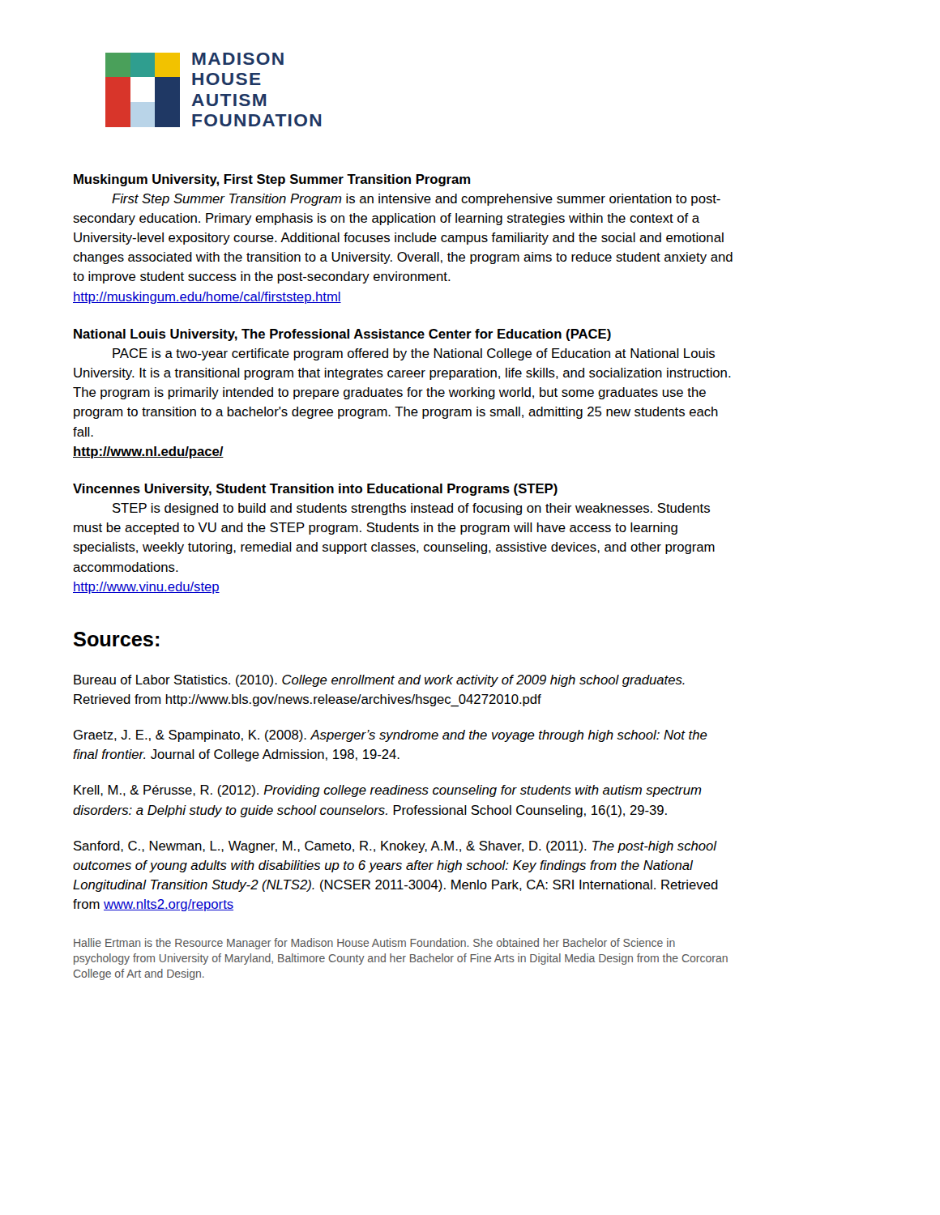Madison
House
Autism
Foundation
Muskingum University, First Step Summer Transition Program
First Step Summer Transition Program is an intensive and comprehensive summer orientation to post-secondary education. Primary emphasis is on the application of learning strategies within the context of a University-level expository course. Additional focuses include campus familiarity and the social and emotional changes associated with the transition to a University. Overall, the program aims to reduce student anxiety and to improve student success in the post-secondary environment.
http://muskingum.edu/home/cal/firststep.html
National Louis University, The Professional Assistance Center for Education (PACE)
PACE is a two-year certificate program offered by the National College of Education at National Louis University. It is a transitional program that integrates career preparation, life skills, and socialization instruction. The program is primarily intended to prepare graduates for the working world, but some graduates use the program to transition to a bachelor's degree program. The program is small, admitting 25 new students each fall.
http://www.nl.edu/pace/
Vincennes University, Student Transition into Educational Programs (STEP)
STEP is designed to build and students strengths instead of focusing on their weaknesses. Students must be accepted to VU and the STEP program. Students in the program will have access to learning specialists, weekly tutoring, remedial and support classes, counseling, assistive devices, and other program accommodations.
http://www.vinu.edu/step
Sources:
Bureau of Labor Statistics. (2010). College enrollment and work activity of 2009 high school graduates. Retrieved from http://www.bls.gov/news.release/archives/hsgec_04272010.pdf
Graetz, J. E., & Spampinato, K. (2008). Asperger’s syndrome and the voyage through high school: Not the final frontier. Journal of College Admission, 198, 19-24.
Krell, M., & Pérusse, R. (2012). Providing college readiness counseling for students with autism spectrum disorders: a Delphi study to guide school counselors. Professional School Counseling, 16(1), 29-39.
Sanford, C., Newman, L., Wagner, M., Cameto, R., Knokey, A.M., & Shaver, D. (2011). The post-high school outcomes of young adults with disabilities up to 6 years after high school: Key findings from the National Longitudinal Transition Study-2 (NLTS2). (NCSER 2011-3004). Menlo Park, CA: SRI International. Retrieved from www.nlts2.org/reports
Hallie Ertman is the Resource Manager for Madison House Autism Foundation. She obtained her Bachelor of Science in psychology from University of Maryland, Baltimore County and her Bachelor of Fine Arts in Digital Media Design from the Corcoran College of Art and Design.